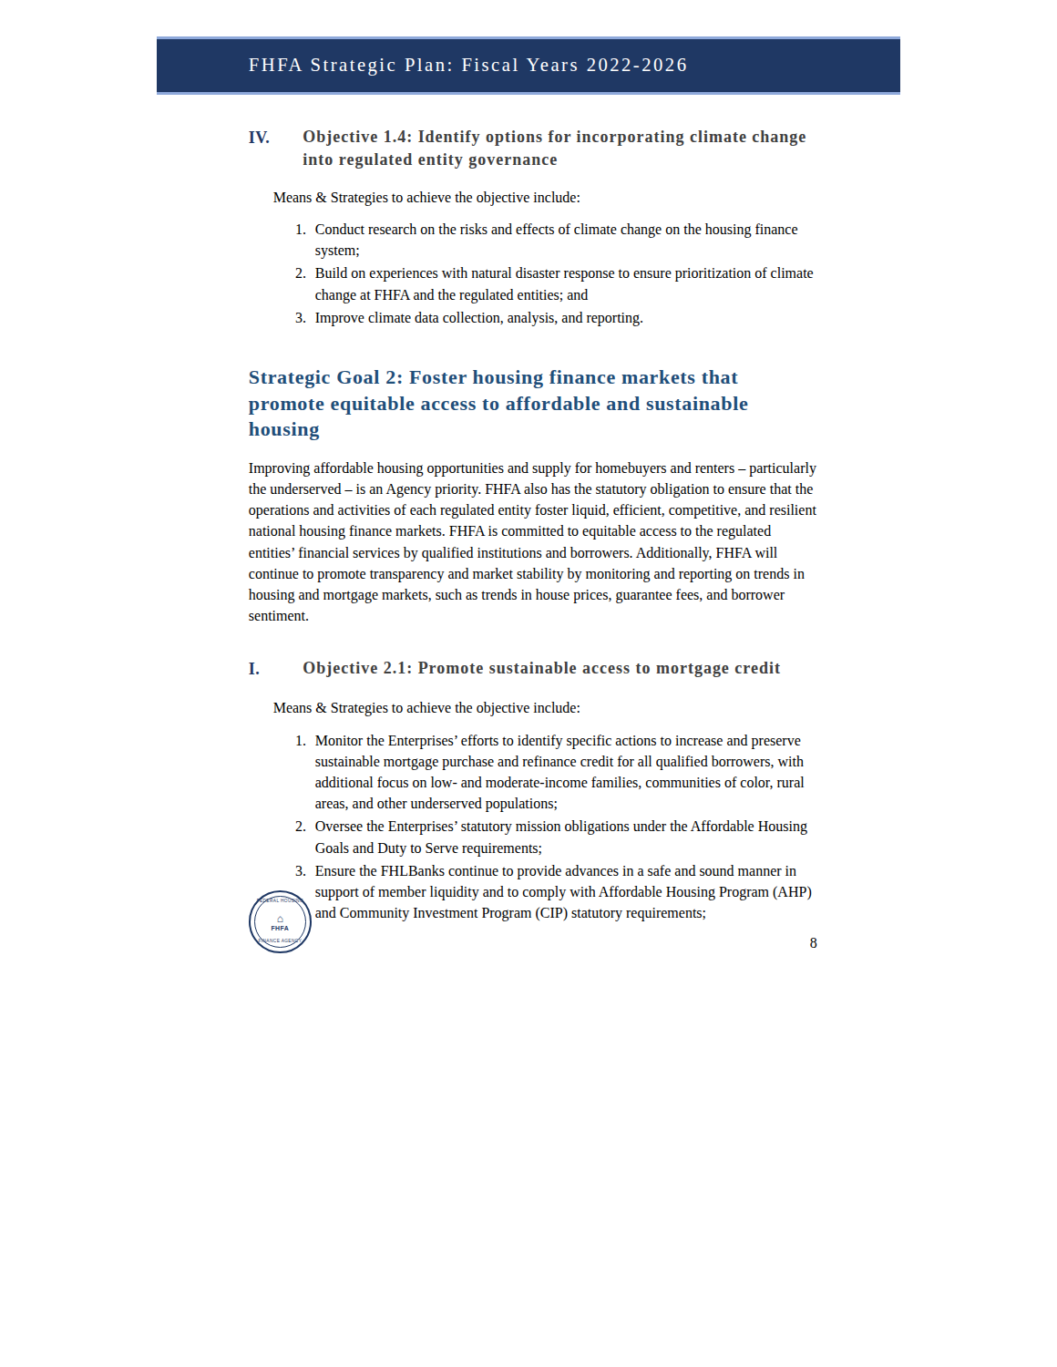FHFA Strategic Plan: Fiscal Years 2022-2026
IV.
Objective 1.4: Identify options for incorporating climate change into regulated entity governance
Means & Strategies to achieve the objective include:
Conduct research on the risks and effects of climate change on the housing finance system;
Build on experiences with natural disaster response to ensure prioritization of climate change at FHFA and the regulated entities; and
Improve climate data collection, analysis, and reporting.
Strategic Goal 2: Foster housing finance markets that promote equitable access to affordable and sustainable housing
Improving affordable housing opportunities and supply for homebuyers and renters – particularly the underserved – is an Agency priority. FHFA also has the statutory obligation to ensure that the operations and activities of each regulated entity foster liquid, efficient, competitive, and resilient national housing finance markets. FHFA is committed to equitable access to the regulated entities’ financial services by qualified institutions and borrowers. Additionally, FHFA will continue to promote transparency and market stability by monitoring and reporting on trends in housing and mortgage markets, such as trends in house prices, guarantee fees, and borrower sentiment.
I.
Objective 2.1: Promote sustainable access to mortgage credit
Means & Strategies to achieve the objective include:
Monitor the Enterprises’ efforts to identify specific actions to increase and preserve sustainable mortgage purchase and refinance credit for all qualified borrowers, with additional focus on low- and moderate-income families, communities of color, rural areas, and other underserved populations;
Oversee the Enterprises’ statutory mission obligations under the Affordable Housing Goals and Duty to Serve requirements;
Ensure the FHLBanks continue to provide advances in a safe and sound manner in support of member liquidity and to comply with Affordable Housing Program (AHP) and Community Investment Program (CIP) statutory requirements;
FEDERAL HOUSING
⌂ FHFA
FINANCE AGENCY
8